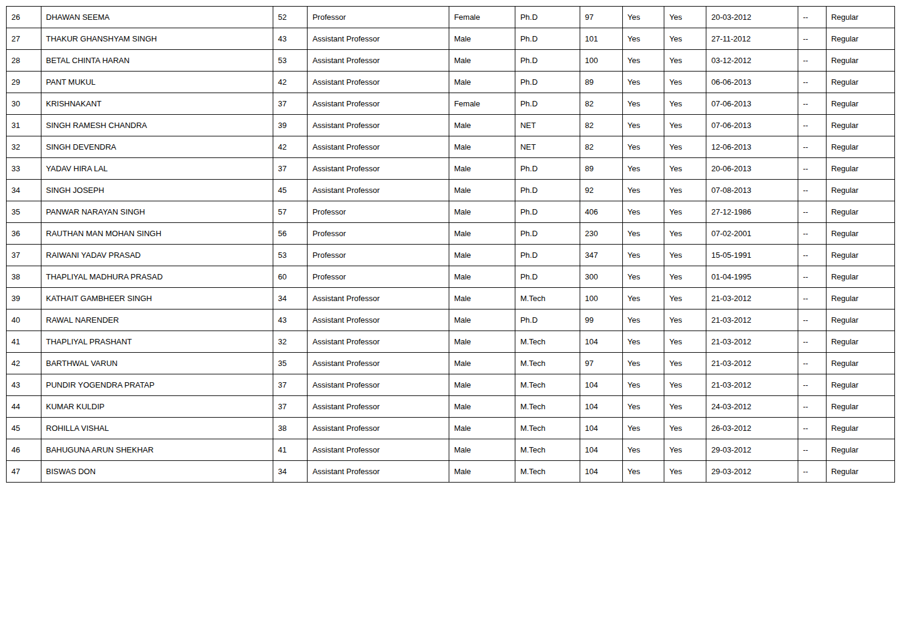| 26 | DHAWAN SEEMA | 52 | Professor | Female | Ph.D | 97 | Yes | Yes | 20-03-2012 | -- | Regular |
| 27 | THAKUR GHANSHYAM SINGH | 43 | Assistant Professor | Male | Ph.D | 101 | Yes | Yes | 27-11-2012 | -- | Regular |
| 28 | BETAL CHINTA HARAN | 53 | Assistant Professor | Male | Ph.D | 100 | Yes | Yes | 03-12-2012 | -- | Regular |
| 29 | PANT MUKUL | 42 | Assistant Professor | Male | Ph.D | 89 | Yes | Yes | 06-06-2013 | -- | Regular |
| 30 | KRISHNAKANT | 37 | Assistant Professor | Female | Ph.D | 82 | Yes | Yes | 07-06-2013 | -- | Regular |
| 31 | SINGH RAMESH CHANDRA | 39 | Assistant Professor | Male | NET | 82 | Yes | Yes | 07-06-2013 | -- | Regular |
| 32 | SINGH DEVENDRA | 42 | Assistant Professor | Male | NET | 82 | Yes | Yes | 12-06-2013 | -- | Regular |
| 33 | YADAV HIRA LAL | 37 | Assistant Professor | Male | Ph.D | 89 | Yes | Yes | 20-06-2013 | -- | Regular |
| 34 | SINGH JOSEPH | 45 | Assistant Professor | Male | Ph.D | 92 | Yes | Yes | 07-08-2013 | -- | Regular |
| 35 | PANWAR NARAYAN SINGH | 57 | Professor | Male | Ph.D | 406 | Yes | Yes | 27-12-1986 | -- | Regular |
| 36 | RAUTHAN MAN MOHAN SINGH | 56 | Professor | Male | Ph.D | 230 | Yes | Yes | 07-02-2001 | -- | Regular |
| 37 | RAIWANI YADAV PRASAD | 53 | Professor | Male | Ph.D | 347 | Yes | Yes | 15-05-1991 | -- | Regular |
| 38 | THAPLIYAL MADHURA PRASAD | 60 | Professor | Male | Ph.D | 300 | Yes | Yes | 01-04-1995 | -- | Regular |
| 39 | KATHAIT GAMBHEER SINGH | 34 | Assistant Professor | Male | M.Tech | 100 | Yes | Yes | 21-03-2012 | -- | Regular |
| 40 | RAWAL NARENDER | 43 | Assistant Professor | Male | Ph.D | 99 | Yes | Yes | 21-03-2012 | -- | Regular |
| 41 | THAPLIYAL PRASHANT | 32 | Assistant Professor | Male | M.Tech | 104 | Yes | Yes | 21-03-2012 | -- | Regular |
| 42 | BARTHWAL VARUN | 35 | Assistant Professor | Male | M.Tech | 97 | Yes | Yes | 21-03-2012 | -- | Regular |
| 43 | PUNDIR YOGENDRA PRATAP | 37 | Assistant Professor | Male | M.Tech | 104 | Yes | Yes | 21-03-2012 | -- | Regular |
| 44 | KUMAR KULDIP | 37 | Assistant Professor | Male | M.Tech | 104 | Yes | Yes | 24-03-2012 | -- | Regular |
| 45 | ROHILLA VISHAL | 38 | Assistant Professor | Male | M.Tech | 104 | Yes | Yes | 26-03-2012 | -- | Regular |
| 46 | BAHUGUNA ARUN SHEKHAR | 41 | Assistant Professor | Male | M.Tech | 104 | Yes | Yes | 29-03-2012 | -- | Regular |
| 47 | BISWAS DON | 34 | Assistant Professor | Male | M.Tech | 104 | Yes | Yes | 29-03-2012 | -- | Regular |